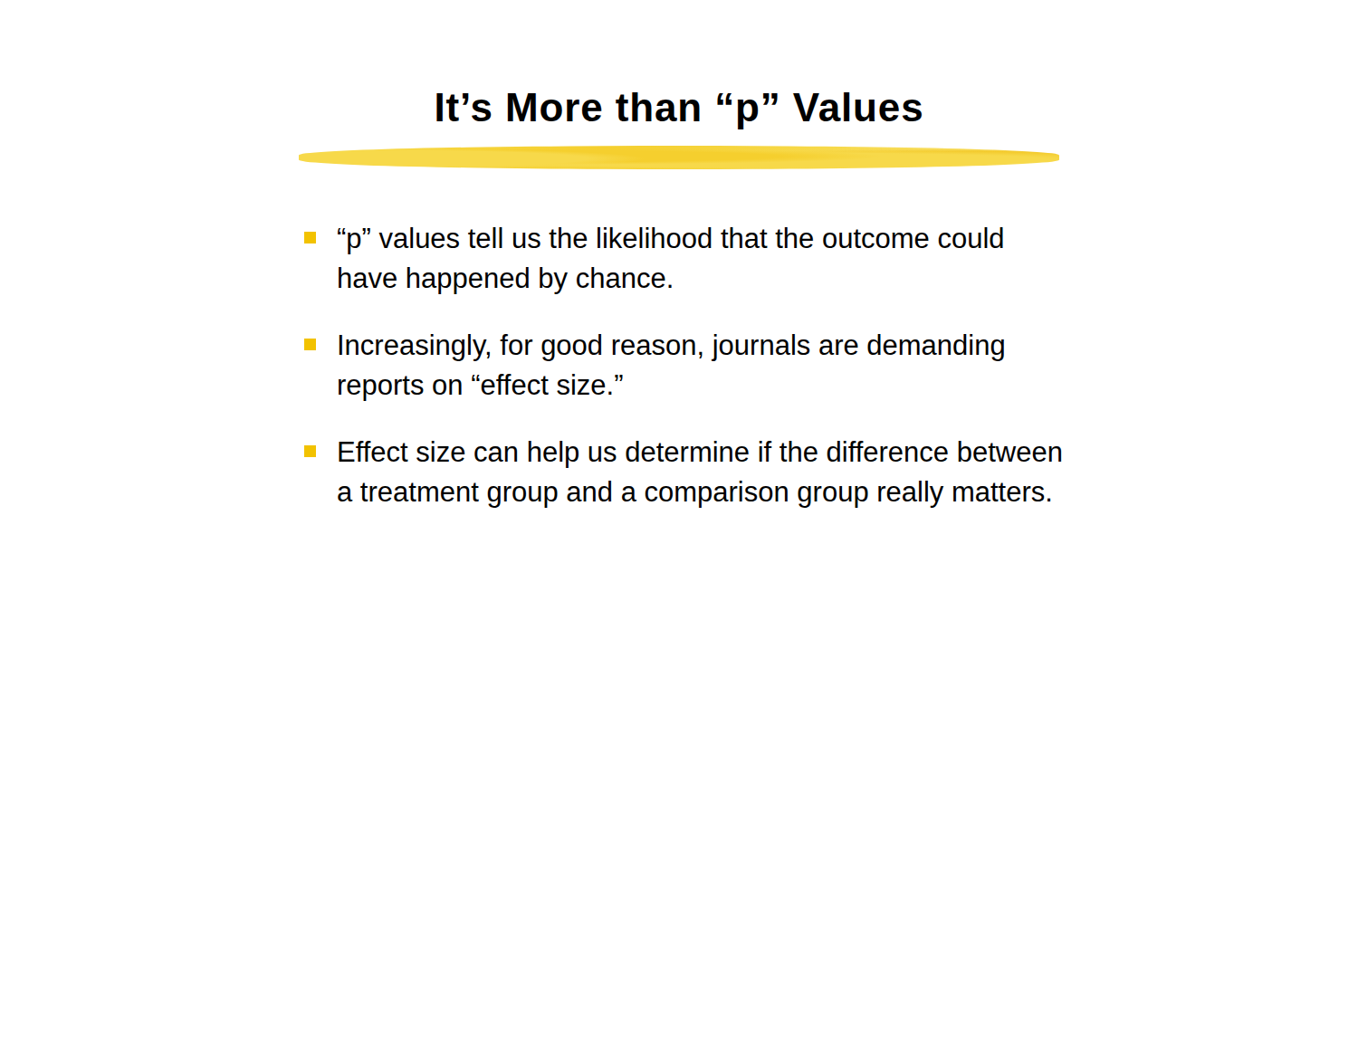It’s More than “p” Values
“p” values tell us the likelihood that the outcome could have happened by chance.
Increasingly, for good reason, journals are demanding reports on “effect size.”
Effect size can help us determine if the difference between a treatment group and a comparison group really matters.